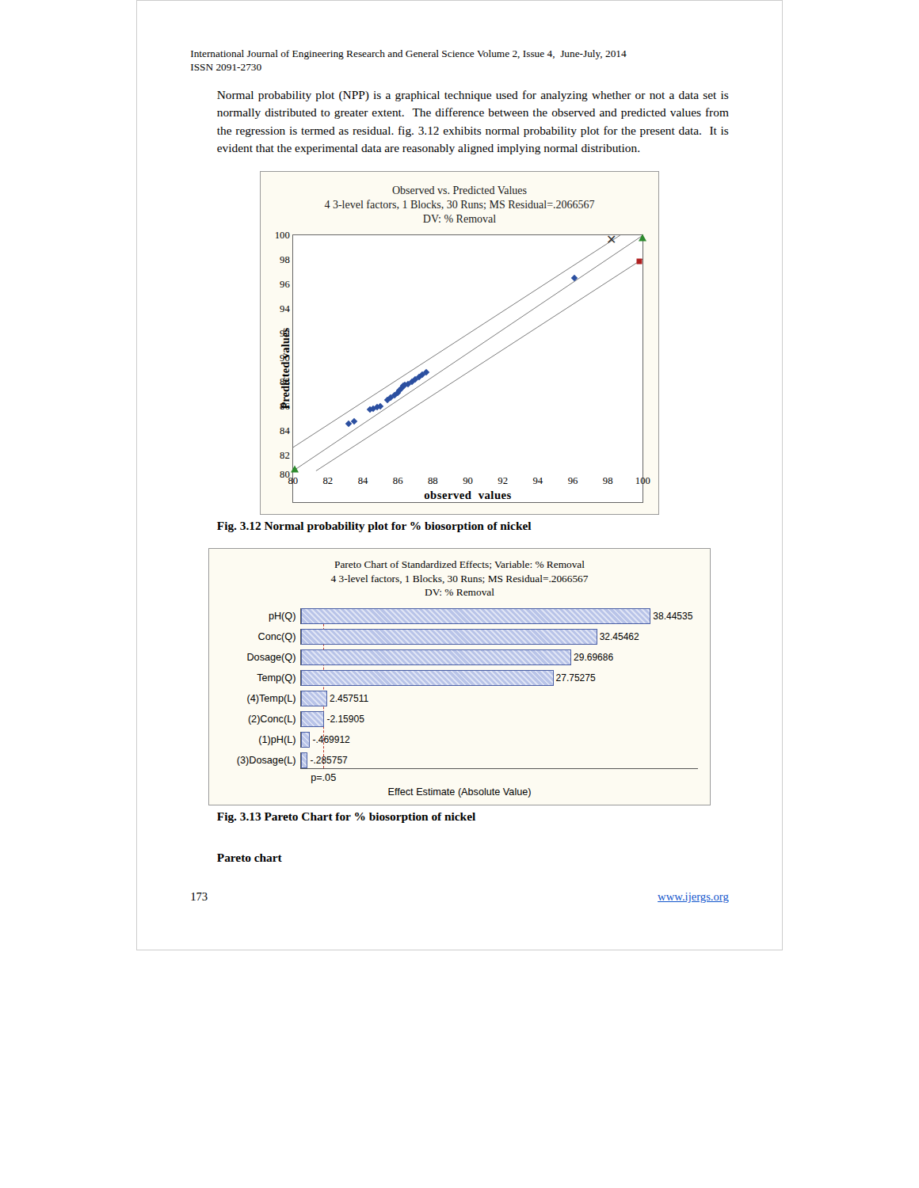International Journal of Engineering Research and General Science Volume 2, Issue 4, June-July, 2014
ISSN 2091-2730
Normal probability plot (NPP) is a graphical technique used for analyzing whether or not a data set is normally distributed to greater extent. The difference between the observed and predicted values from the regression is termed as residual. fig. 3.12 exhibits normal probability plot for the present data. It is evident that the experimental data are reasonably aligned implying normal distribution.
Observed vs. Predicted Values 4 3-level factors, 1 Blocks, 30 Runs; MS Residual=.2066567 DV: % Removal
Predicted values
100 98 96 94 92 90 88 86 84 82 80 80 82 84 86 88 90 92 94 96 98 100 ✕
observed values
Fig. 3.12 Normal probability plot for % biosorption of nickel
Pareto Chart of Standardized Effects; Variable: % Removal
4 3-level factors, 1 Blocks, 30 Runs; MS Residual=.2066567
DV: % Removal
pH(Q)
38.44535
Conc(Q)
32.45462
Dosage(Q)
29.69686
Temp(Q)
27.75275
(4)Temp(L)
2.457511
(2)Conc(L)
-2.15905
(1)pH(L)
-.469912
(3)Dosage(L)
-.285757
p=.05
Effect Estimate (Absolute Value)
Fig. 3.13 Pareto Chart for % biosorption of nickel
Pareto chart
173
www.ijergs.org